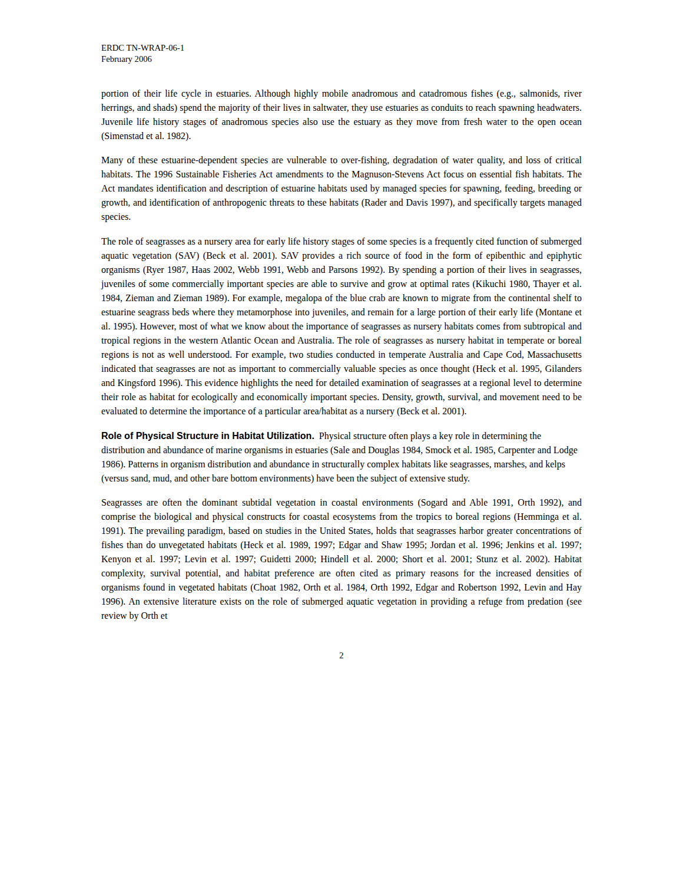ERDC TN-WRAP-06-1 February 2006
portion of their life cycle in estuaries. Although highly mobile anadromous and catadromous fishes (e.g., salmonids, river herrings, and shads) spend the majority of their lives in saltwater, they use estuaries as conduits to reach spawning headwaters. Juvenile life history stages of anadromous species also use the estuary as they move from fresh water to the open ocean (Simenstad et al. 1982).
Many of these estuarine-dependent species are vulnerable to over-fishing, degradation of water quality, and loss of critical habitats. The 1996 Sustainable Fisheries Act amendments to the Magnuson-Stevens Act focus on essential fish habitats. The Act mandates identification and description of estuarine habitats used by managed species for spawning, feeding, breeding or growth, and identification of anthropogenic threats to these habitats (Rader and Davis 1997), and specifically targets managed species.
The role of seagrasses as a nursery area for early life history stages of some species is a frequently cited function of submerged aquatic vegetation (SAV) (Beck et al. 2001). SAV provides a rich source of food in the form of epibenthic and epiphytic organisms (Ryer 1987, Haas 2002, Webb 1991, Webb and Parsons 1992). By spending a portion of their lives in seagrasses, juveniles of some commercially important species are able to survive and grow at optimal rates (Kikuchi 1980, Thayer et al. 1984, Zieman and Zieman 1989). For example, megalopa of the blue crab are known to migrate from the continental shelf to estuarine seagrass beds where they metamorphose into juveniles, and remain for a large portion of their early life (Montane et al. 1995). However, most of what we know about the importance of seagrasses as nursery habitats comes from subtropical and tropical regions in the western Atlantic Ocean and Australia. The role of seagrasses as nursery habitat in temperate or boreal regions is not as well understood. For example, two studies conducted in temperate Australia and Cape Cod, Massachusetts indicated that seagrasses are not as important to commercially valuable species as once thought (Heck et al. 1995, Gilanders and Kingsford 1996). This evidence highlights the need for detailed examination of seagrasses at a regional level to determine their role as habitat for ecologically and economically important species. Density, growth, survival, and movement need to be evaluated to determine the importance of a particular area/habitat as a nursery (Beck et al. 2001).
Role of Physical Structure in Habitat Utilization.
Physical structure often plays a key role in determining the distribution and abundance of marine organisms in estuaries (Sale and Douglas 1984, Smock et al. 1985, Carpenter and Lodge 1986). Patterns in organism distribution and abundance in structurally complex habitats like seagrasses, marshes, and kelps (versus sand, mud, and other bare bottom environments) have been the subject of extensive study.
Seagrasses are often the dominant subtidal vegetation in coastal environments (Sogard and Able 1991, Orth 1992), and comprise the biological and physical constructs for coastal ecosystems from the tropics to boreal regions (Hemminga et al. 1991). The prevailing paradigm, based on studies in the United States, holds that seagrasses harbor greater concentrations of fishes than do unvegetated habitats (Heck et al. 1989, 1997; Edgar and Shaw 1995; Jordan et al. 1996; Jenkins et al. 1997; Kenyon et al. 1997; Levin et al. 1997; Guidetti 2000; Hindell et al. 2000; Short et al. 2001; Stunz et al. 2002). Habitat complexity, survival potential, and habitat preference are often cited as primary reasons for the increased densities of organisms found in vegetated habitats (Choat 1982, Orth et al. 1984, Orth 1992, Edgar and Robertson 1992, Levin and Hay 1996). An extensive literature exists on the role of submerged aquatic vegetation in providing a refuge from predation (see review by Orth et
2